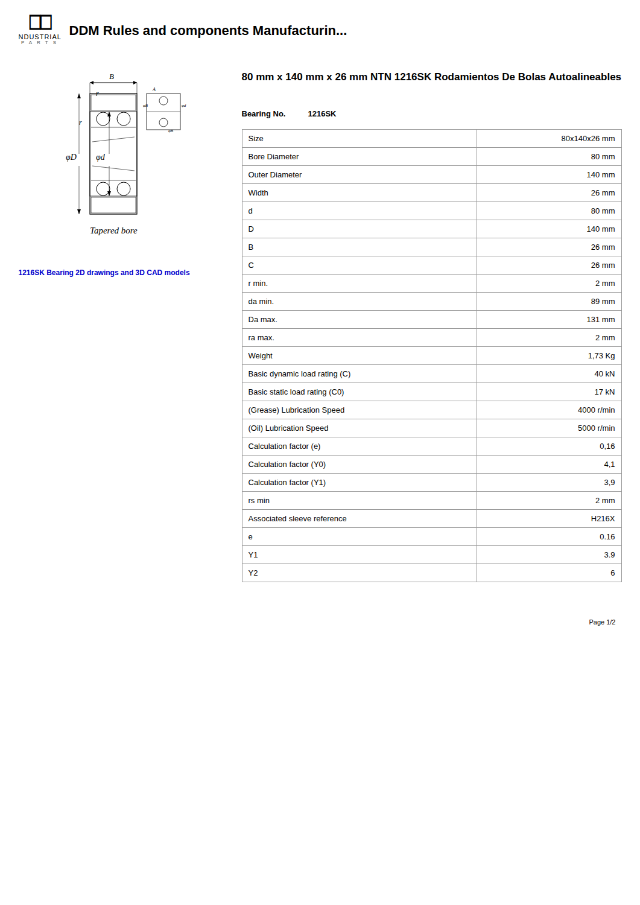⎕⎕
NDUSTRIAL
P A R T S
DDM Rules and components Manufacturin...
B r r φD φd A φB φd φB Tapered bore
1216SK Bearing 2D drawings and 3D CAD models
80 mm x 140 mm x 26 mm NTN 1216SK Rodamientos De Bolas Autoalineables
Bearing No. 1216SK
| Size | 80x140x26 mm |
| Bore Diameter | 80 mm |
| Outer Diameter | 140 mm |
| Width | 26 mm |
| d | 80 mm |
| D | 140 mm |
| B | 26 mm |
| C | 26 mm |
| r min. | 2 mm |
| da min. | 89 mm |
| Da max. | 131 mm |
| ra max. | 2 mm |
| Weight | 1,73 Kg |
| Basic dynamic load rating (C) | 40 kN |
| Basic static load rating (C0) | 17 kN |
| (Grease) Lubrication Speed | 4000 r/min |
| (Oil) Lubrication Speed | 5000 r/min |
| Calculation factor (e) | 0,16 |
| Calculation factor (Y0) | 4,1 |
| Calculation factor (Y1) | 3,9 |
| rs min | 2 mm |
| Associated sleeve reference | H216X |
| e | 0.16 |
| Y1 | 3.9 |
| Y2 | 6 |
Page 1/2